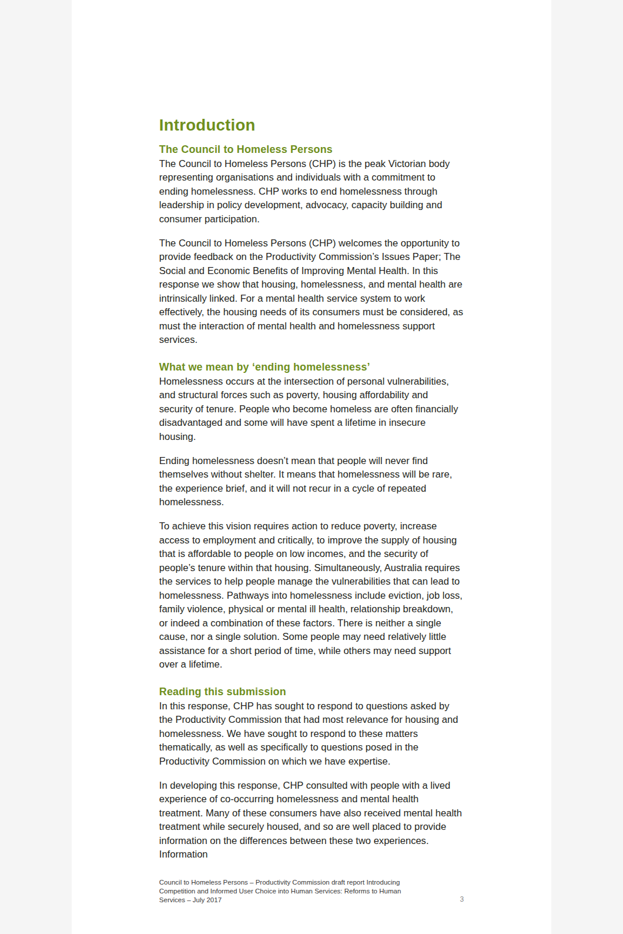Introduction
The Council to Homeless Persons
The Council to Homeless Persons (CHP) is the peak Victorian body representing organisations and individuals with a commitment to ending homelessness. CHP works to end homelessness through leadership in policy development, advocacy, capacity building and consumer participation.
The Council to Homeless Persons (CHP) welcomes the opportunity to provide feedback on the Productivity Commission’s Issues Paper; The Social and Economic Benefits of Improving Mental Health. In this response we show that housing, homelessness, and mental health are intrinsically linked. For a mental health service system to work effectively, the housing needs of its consumers must be considered, as must the interaction of mental health and homelessness support services.
What we mean by ‘ending homelessness’
Homelessness occurs at the intersection of personal vulnerabilities, and structural forces such as poverty, housing affordability and security of tenure. People who become homeless are often financially disadvantaged and some will have spent a lifetime in insecure housing.
Ending homelessness doesn’t mean that people will never find themselves without shelter. It means that homelessness will be rare, the experience brief, and it will not recur in a cycle of repeated homelessness.
To achieve this vision requires action to reduce poverty, increase access to employment and critically, to improve the supply of housing that is affordable to people on low incomes, and the security of people’s tenure within that housing. Simultaneously, Australia requires the services to help people manage the vulnerabilities that can lead to homelessness. Pathways into homelessness include eviction, job loss, family violence, physical or mental ill health, relationship breakdown, or indeed a combination of these factors. There is neither a single cause, nor a single solution. Some people may need relatively little assistance for a short period of time, while others may need support over a lifetime.
Reading this submission
In this response, CHP has sought to respond to questions asked by the Productivity Commission that had most relevance for housing and homelessness. We have sought to respond to these matters thematically, as well as specifically to questions posed in the Productivity Commission on which we have expertise.
In developing this response, CHP consulted with people with a lived experience of co-occurring homelessness and mental health treatment. Many of these consumers have also received mental health treatment while securely housed, and so are well placed to provide information on the differences between these two experiences. Information
Council to Homeless Persons – Productivity Commission draft report Introducing Competition and Informed User Choice into Human Services: Reforms to Human Services – July 2017
3